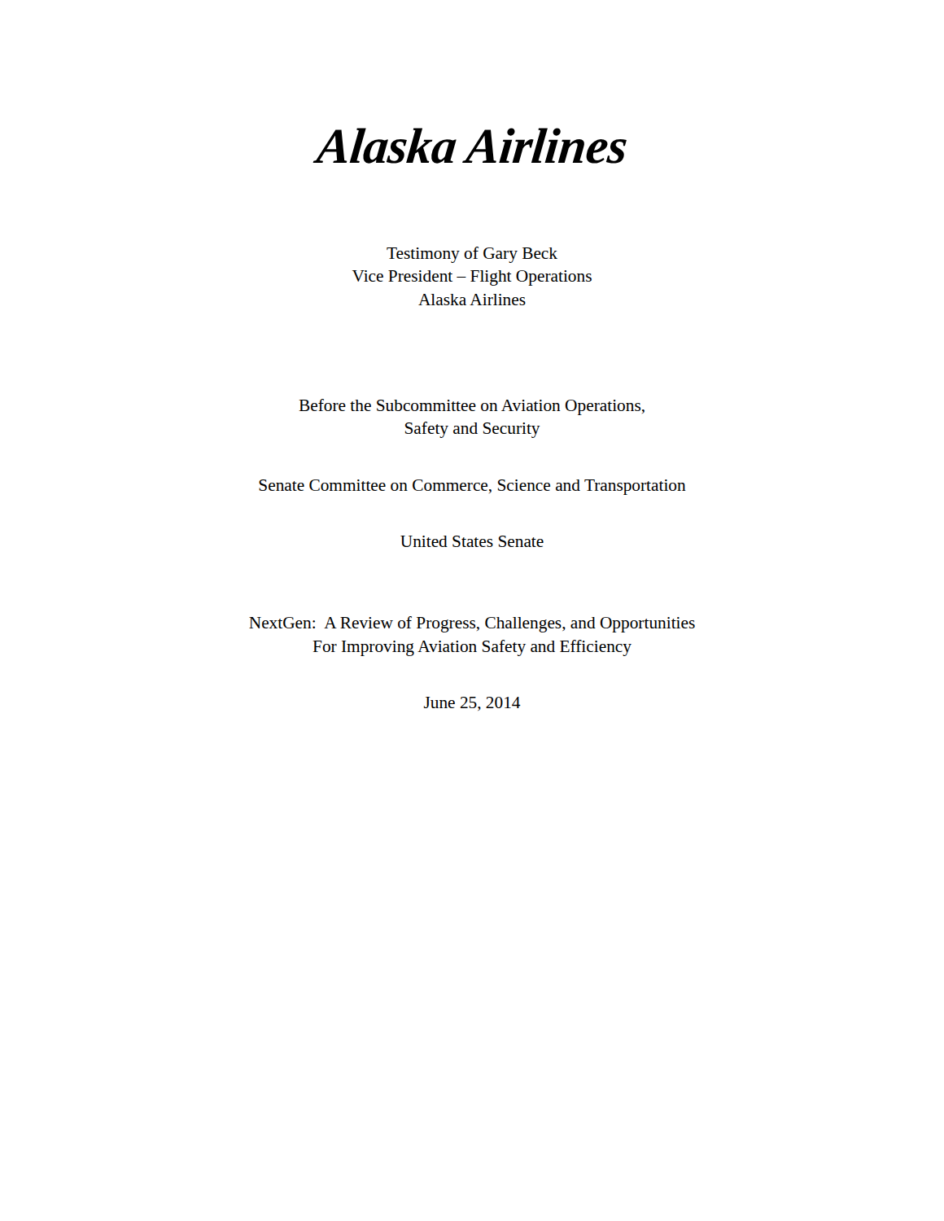Alaska Airlines
Testimony of Gary Beck
Vice President – Flight Operations
Alaska Airlines
Before the Subcommittee on Aviation Operations,
Safety and Security
Senate Committee on Commerce, Science and Transportation
United States Senate
NextGen: A Review of Progress, Challenges, and Opportunities
For Improving Aviation Safety and Efficiency
June 25, 2014